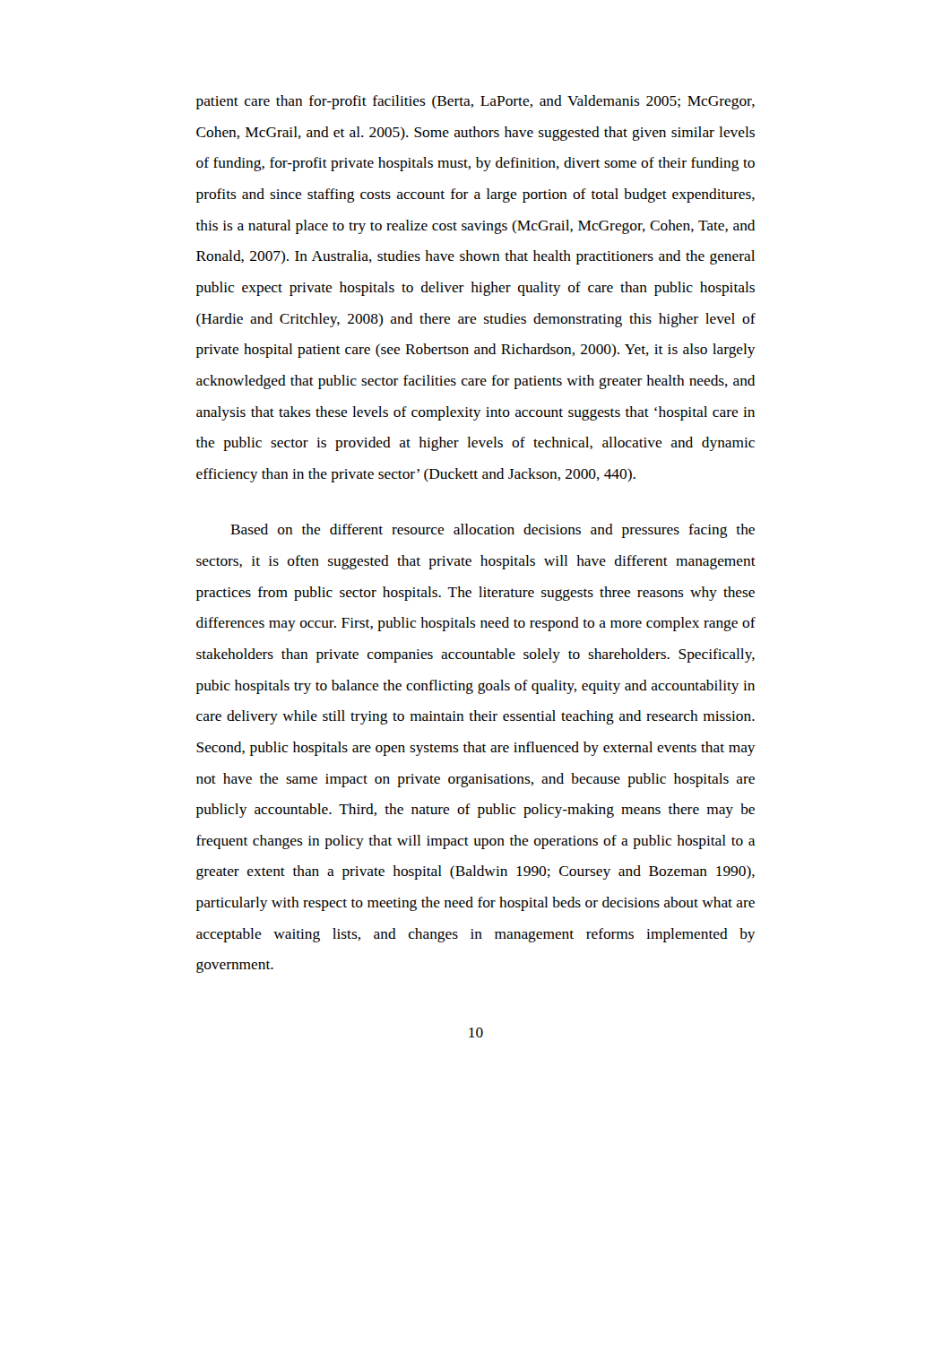patient care than for-profit facilities (Berta, LaPorte, and Valdemanis 2005; McGregor, Cohen, McGrail, and et al. 2005). Some authors have suggested that given similar levels of funding, for-profit private hospitals must, by definition, divert some of their funding to profits and since staffing costs account for a large portion of total budget expenditures, this is a natural place to try to realize cost savings (McGrail, McGregor, Cohen, Tate, and Ronald, 2007). In Australia, studies have shown that health practitioners and the general public expect private hospitals to deliver higher quality of care than public hospitals (Hardie and Critchley, 2008) and there are studies demonstrating this higher level of private hospital patient care (see Robertson and Richardson, 2000). Yet, it is also largely acknowledged that public sector facilities care for patients with greater health needs, and analysis that takes these levels of complexity into account suggests that ‘hospital care in the public sector is provided at higher levels of technical, allocative and dynamic efficiency than in the private sector’ (Duckett and Jackson, 2000, 440).
Based on the different resource allocation decisions and pressures facing the sectors, it is often suggested that private hospitals will have different management practices from public sector hospitals. The literature suggests three reasons why these differences may occur. First, public hospitals need to respond to a more complex range of stakeholders than private companies accountable solely to shareholders. Specifically, pubic hospitals try to balance the conflicting goals of quality, equity and accountability in care delivery while still trying to maintain their essential teaching and research mission. Second, public hospitals are open systems that are influenced by external events that may not have the same impact on private organisations, and because public hospitals are publicly accountable. Third, the nature of public policy-making means there may be frequent changes in policy that will impact upon the operations of a public hospital to a greater extent than a private hospital (Baldwin 1990; Coursey and Bozeman 1990), particularly with respect to meeting the need for hospital beds or decisions about what are acceptable waiting lists, and changes in management reforms implemented by government.
10